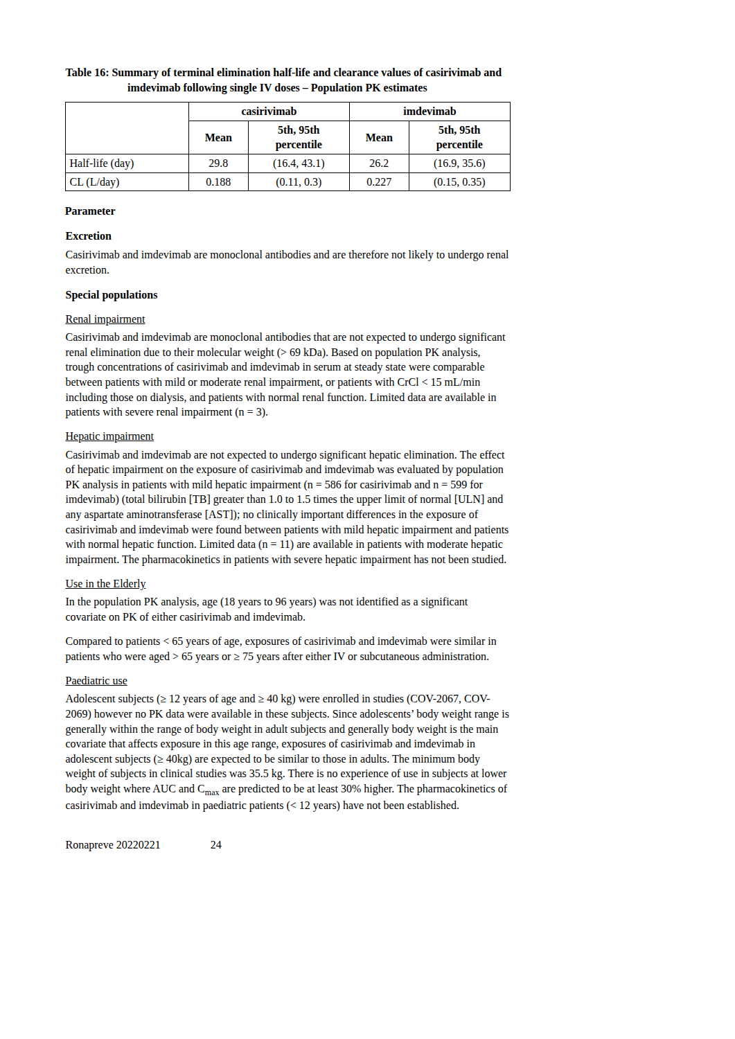Table 16: Summary of terminal elimination half-life and clearance values of casirivimab andimdevimab following single IV doses – Population PK estimates
| | casirivimab | imdevimab |
| --- | --- | --- |
| Mean | 5th, 95th percentile | Mean | 5th, 95th percentile |
| Half-life (day) | 29.8 | (16.4, 43.1) | 26.2 | (16.9, 35.6) |
| CL (L/day) | 0.188 | (0.11, 0.3) | 0.227 | (0.15, 0.35) |
Parameter
Excretion
Casirivimab and imdevimab are monoclonal antibodies and are therefore not likely to undergo renal excretion.
Special populations
Renal impairment
Casirivimab and imdevimab are monoclonal antibodies that are not expected to undergo significant renal elimination due to their molecular weight (> 69 kDa). Based on population PK analysis, trough concentrations of casirivimab and imdevimab in serum at steady state were comparable between patients with mild or moderate renal impairment, or patients with CrCl < 15 mL/min including those on dialysis, and patients with normal renal function. Limited data are available in patients with severe renal impairment (n = 3).
Hepatic impairment
Casirivimab and imdevimab are not expected to undergo significant hepatic elimination. The effect of hepatic impairment on the exposure of casirivimab and imdevimab was evaluated by population PK analysis in patients with mild hepatic impairment (n = 586 for casirivimab and n = 599 for imdevimab) (total bilirubin [TB] greater than 1.0 to 1.5 times the upper limit of normal [ULN] and any aspartate aminotransferase [AST]); no clinically important differences in the exposure of casirivimab and imdevimab were found between patients with mild hepatic impairment and patients with normal hepatic function. Limited data (n = 11) are available in patients with moderate hepatic impairment. The pharmacokinetics in patients with severe hepatic impairment has not been studied.
Use in the Elderly
In the population PK analysis, age (18 years to 96 years) was not identified as a significant covariate on PK of either casirivimab and imdevimab.
Compared to patients < 65 years of age, exposures of casirivimab and imdevimab were similar in patients who were aged > 65 years or ≥ 75 years after either IV or subcutaneous administration.
Paediatric use
Adolescent subjects (≥ 12 years of age and ≥ 40 kg) were enrolled in studies (COV-2067, COV-2069) however no PK data were available in these subjects. Since adolescents’ body weight range is generally within the range of body weight in adult subjects and generally body weight is the main covariate that affects exposure in this age range, exposures of casirivimab and imdevimab in adolescent subjects (≥ 40kg) are expected to be similar to those in adults. The minimum body weight of subjects in clinical studies was 35.5 kg. There is no experience of use in subjects at lower body weight where AUC and Cmax are predicted to be at least 30% higher. The pharmacokinetics of casirivimab and imdevimab in paediatric patients (< 12 years) have not been established.
Ronapreve 20220221 24